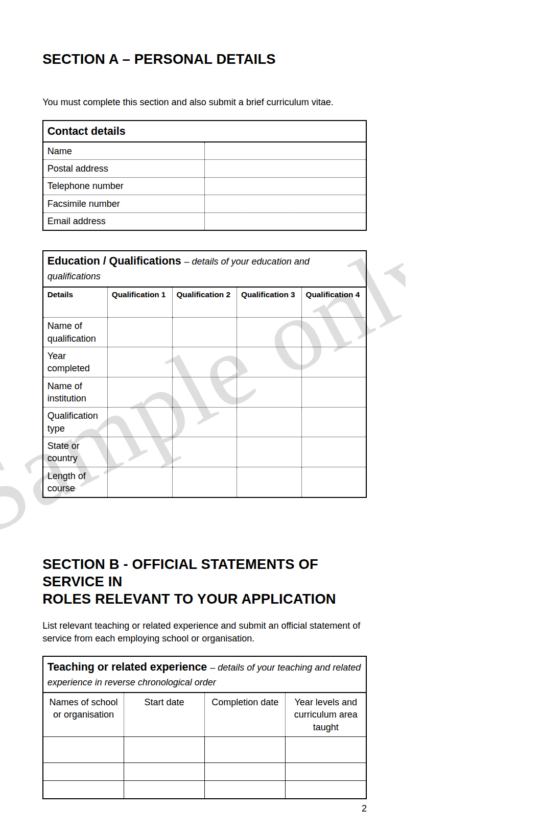Sample only
SECTION A – PERSONAL DETAILS
You must complete this section and also submit a brief curriculum vitae.
| Contact details |
| Name | |
| Postal address | |
| Telephone number | |
| Facsimile number | |
| Email address | |
| Education / Qualifications – details of your education and qualifications |
| Details | Qualification 1 | Qualification 2 | Qualification 3 | Qualification 4 |
| Name of qualification | | | | |
| Year completed | | | | |
| Name of institution | | | | |
| Qualification type | | | | |
| State or country | | | | |
| Length of course | | | | |
SECTION B - OFFICIAL STATEMENTS OF SERVICE IN
ROLES RELEVANT TO YOUR APPLICATION
List relevant teaching or related experience and submit an official statement of service from each employing school or organisation.
| Teaching or related experience – details of your teaching and related experience in reverse chronological order |
| Names of school or organisation | Start date | Completion date | Year levels and curriculum area taught |
2